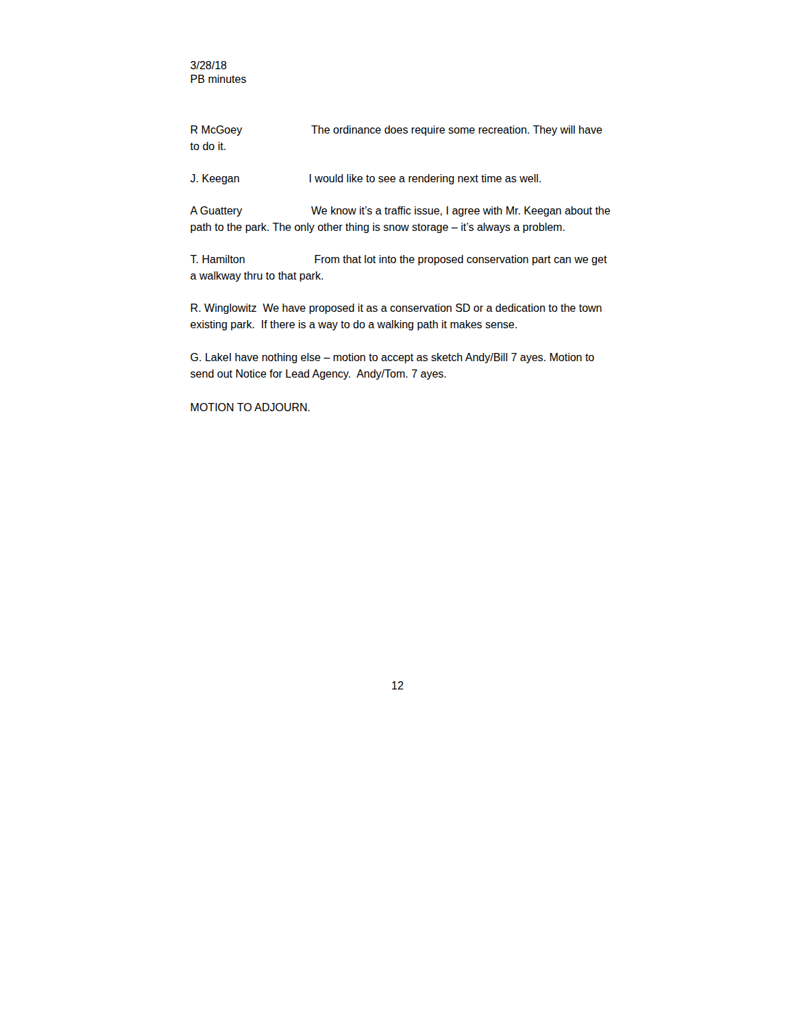3/28/18
PB minutes
R McGoey The ordinance does require some recreation. They will have to do it.
J. Keegan I would like to see a rendering next time as well.
A Guattery We know it’s a traffic issue, I agree with Mr. Keegan about the path to the park. The only other thing is snow storage – it’s always a problem.
T. Hamilton From that lot into the proposed conservation part can we get a walkway thru to that park.
R. Winglowitz We have proposed it as a conservation SD or a dedication to the town existing park. If there is a way to do a walking path it makes sense.
G. Lake I have nothing else – motion to accept as sketch Andy/Bill 7 ayes. Motion to send out Notice for Lead Agency. Andy/Tom. 7 ayes.
MOTION TO ADJOURN.
12